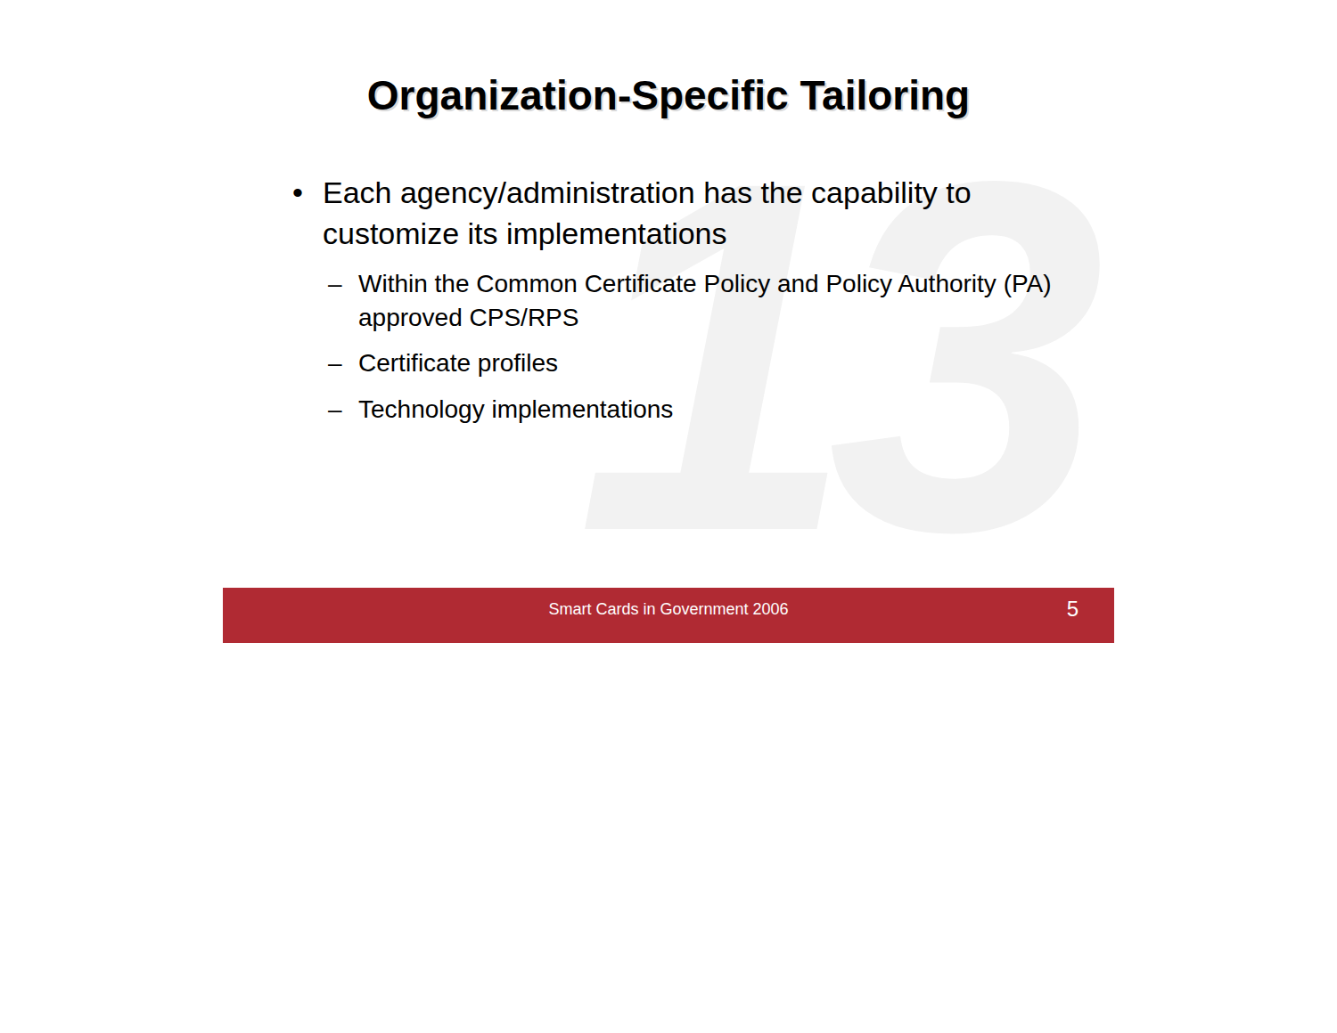13
Organization-Specific Tailoring
Each agency/administration has the capability to customize its implementations
Within the Common Certificate Policy and Policy Authority (PA) approved CPS/RPS
Certificate profiles
Technology implementations
Smart Cards in Government 2006
5